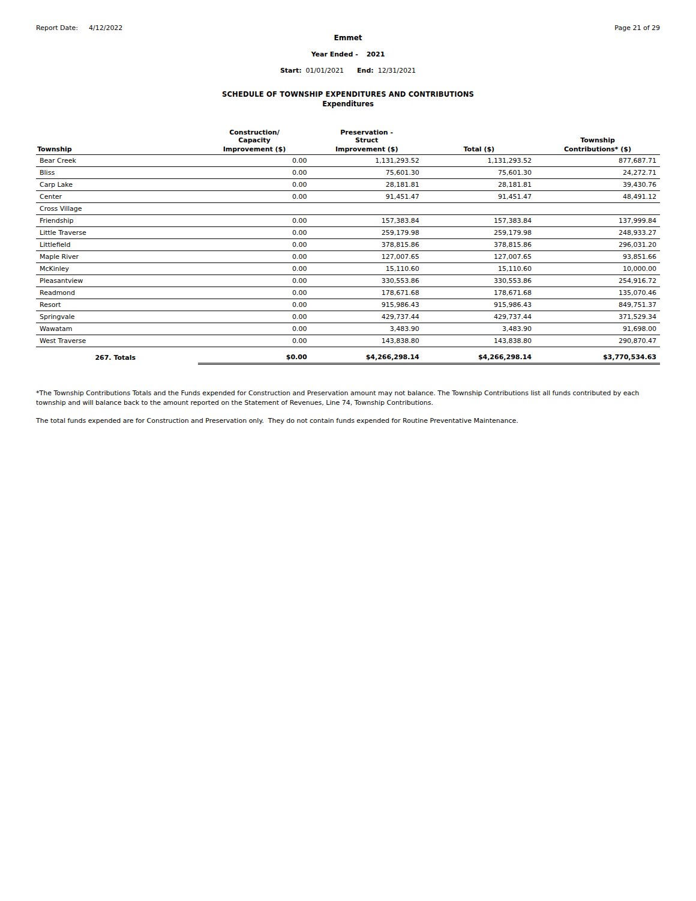Report Date: 4/12/2022
Page 21 of 29
Emmet
Year Ended -2021
Start: 01/01/2021 End: 12/31/2021
SCHEDULE OF TOWNSHIP EXPENDITURES AND CONTRIBUTIONS
Expenditures
| | Construction/ Capacity | Preservation - Struct | | Township |
| --- | --- | --- | --- | --- |
| Township | Improvement ($) | Improvement ($) | Total ($) | Contributions* ($) |
| Bear Creek | 0.00 | 1,131,293.52 | 1,131,293.52 | 877,687.71 |
| Bliss | 0.00 | 75,601.30 | 75,601.30 | 24,272.71 |
| Carp Lake | 0.00 | 28,181.81 | 28,181.81 | 39,430.76 |
| Center | 0.00 | 91,451.47 | 91,451.47 | 48,491.12 |
| Cross Village | | | | |
| Friendship | 0.00 | 157,383.84 | 157,383.84 | 137,999.84 |
| Little Traverse | 0.00 | 259,179.98 | 259,179.98 | 248,933.27 |
| Littlefield | 0.00 | 378,815.86 | 378,815.86 | 296,031.20 |
| Maple River | 0.00 | 127,007.65 | 127,007.65 | 93,851.66 |
| McKinley | 0.00 | 15,110.60 | 15,110.60 | 10,000.00 |
| Pleasantview | 0.00 | 330,553.86 | 330,553.86 | 254,916.72 |
| Readmond | 0.00 | 178,671.68 | 178,671.68 | 135,070.46 |
| Resort | 0.00 | 915,986.43 | 915,986.43 | 849,751.37 |
| Springvale | 0.00 | 429,737.44 | 429,737.44 | 371,529.34 |
| Wawatam | 0.00 | 3,483.90 | 3,483.90 | 91,698.00 |
| West Traverse | 0.00 | 143,838.80 | 143,838.80 | 290,870.47 |
| 267. Totals | $0.00 | $4,266,298.14 | $4,266,298.14 | $3,770,534.63 |
*The Township Contributions Totals and the Funds expended for Construction and Preservation amount may not balance. The Township Contributions list all funds contributed by each township and will balance back to the amount reported on the Statement of Revenues, Line 74, Township Contributions.
The total funds expended are for Construction and Preservation only. They do not contain funds expended for Routine Preventative Maintenance.